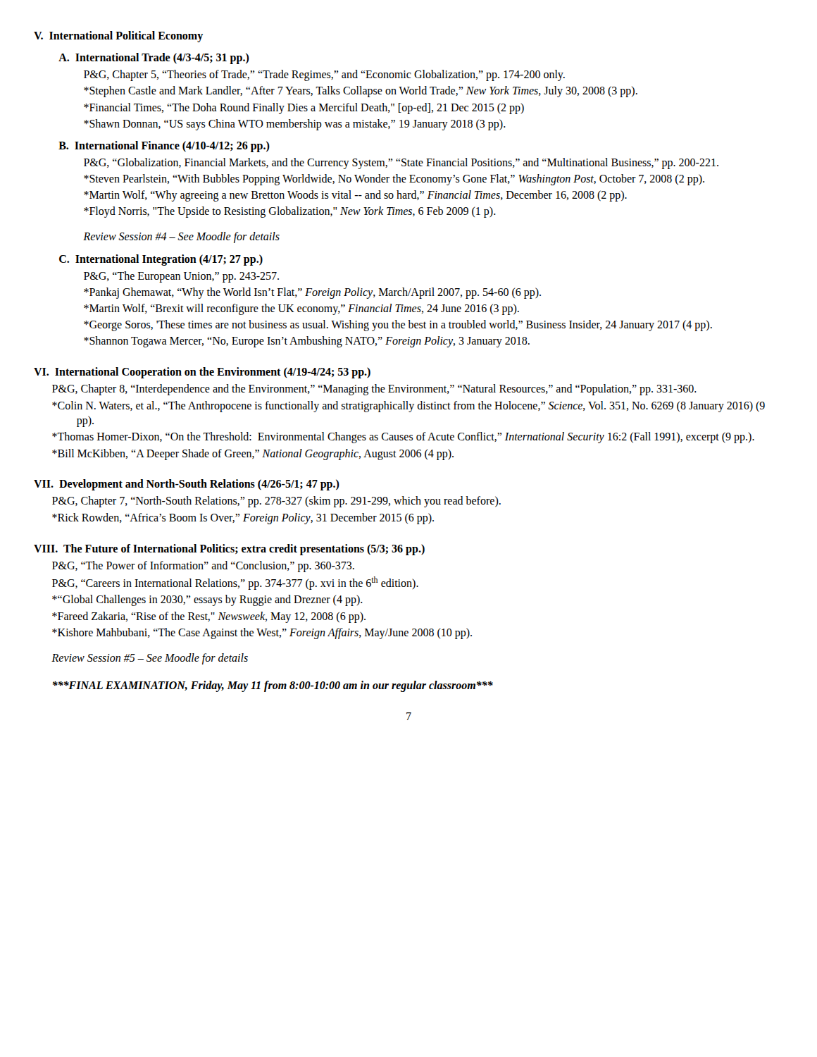V. International Political Economy
A. International Trade (4/3-4/5; 31 pp.)
P&G, Chapter 5, “Theories of Trade,” “Trade Regimes,” and “Economic Globalization,” pp. 174-200 only.
*Stephen Castle and Mark Landler, “After 7 Years, Talks Collapse on World Trade,” New York Times, July 30, 2008 (3 pp).
*Financial Times, “The Doha Round Finally Dies a Merciful Death," [op-ed], 21 Dec 2015 (2 pp)
*Shawn Donnan, “US says China WTO membership was a mistake,” 19 January 2018 (3 pp).
B. International Finance (4/10-4/12; 26 pp.)
P&G, “Globalization, Financial Markets, and the Currency System,” “State Financial Positions,” and “Multinational Business,” pp. 200-221.
*Steven Pearlstein, “With Bubbles Popping Worldwide, No Wonder the Economy’s Gone Flat,” Washington Post, October 7, 2008 (2 pp).
*Martin Wolf, “Why agreeing a new Bretton Woods is vital -- and so hard,” Financial Times, December 16, 2008 (2 pp).
*Floyd Norris, "The Upside to Resisting Globalization," New York Times, 6 Feb 2009 (1 p).
Review Session #4 – See Moodle for details
C. International Integration (4/17; 27 pp.)
P&G, “The European Union,” pp. 243-257.
*Pankaj Ghemawat, “Why the World Isn’t Flat,” Foreign Policy, March/April 2007, pp. 54-60 (6 pp).
*Martin Wolf, “Brexit will reconfigure the UK economy,” Financial Times, 24 June 2016 (3 pp).
*George Soros, 'These times are not business as usual. Wishing you the best in a troubled world,” Business Insider, 24 January 2017 (4 pp).
*Shannon Togawa Mercer, “No, Europe Isn’t Ambushing NATO,” Foreign Policy, 3 January 2018.
VI. International Cooperation on the Environment (4/19-4/24; 53 pp.)
P&G, Chapter 8, “Interdependence and the Environment,” “Managing the Environment,” “Natural Resources,” and “Population,” pp. 331-360.
*Colin N. Waters, et al., “The Anthropocene is functionally and stratigraphically distinct from the Holocene,” Science, Vol. 351, No. 6269 (8 January 2016) (9 pp).
*Thomas Homer-Dixon, “On the Threshold: Environmental Changes as Causes of Acute Conflict,” International Security 16:2 (Fall 1991), excerpt (9 pp.).
*Bill McKibben, “A Deeper Shade of Green,” National Geographic, August 2006 (4 pp).
VII. Development and North-South Relations (4/26-5/1; 47 pp.)
P&G, Chapter 7, “North-South Relations,” pp. 278-327 (skim pp. 291-299, which you read before).
*Rick Rowden, “Africa’s Boom Is Over,” Foreign Policy, 31 December 2015 (6 pp).
VIII. The Future of International Politics; extra credit presentations (5/3; 36 pp.)
P&G, “The Power of Information” and “Conclusion,” pp. 360-373.
P&G, “Careers in International Relations,” pp. 374-377 (p. xvi in the 6th edition).
*“Global Challenges in 2030,” essays by Ruggie and Drezner (4 pp).
*Fareed Zakaria, “Rise of the Rest," Newsweek, May 12, 2008 (6 pp).
*Kishore Mahbubani, “The Case Against the West,” Foreign Affairs, May/June 2008 (10 pp).
Review Session #5 – See Moodle for details
***FINAL EXAMINATION, Friday, May 11 from 8:00-10:00 am in our regular classroom***
7